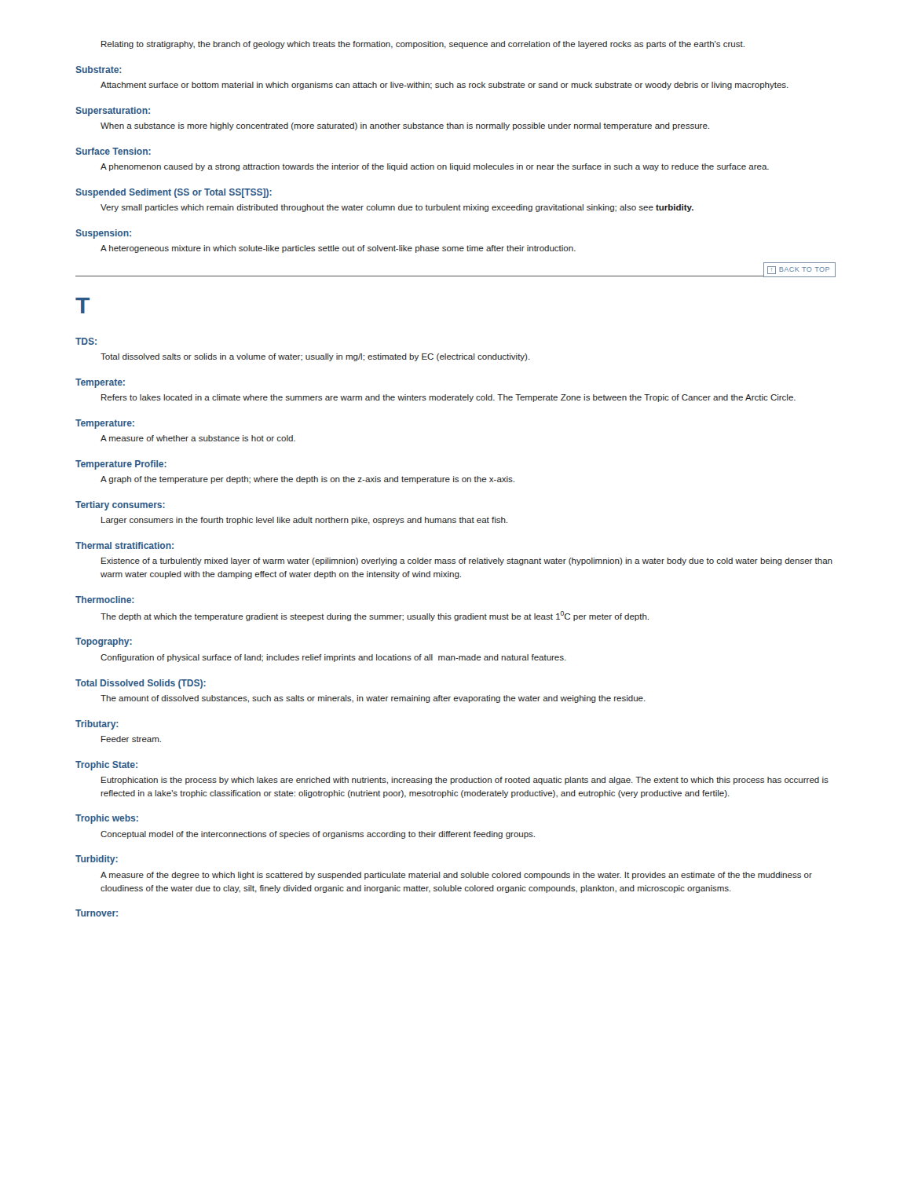Relating to stratigraphy, the branch of geology which treats the formation, composition, sequence and correlation of the layered rocks as parts of the earth's crust.
Substrate:
Attachment surface or bottom material in which organisms can attach or live-within; such as rock substrate or sand or muck substrate or woody debris or living macrophytes.
Supersaturation:
When a substance is more highly concentrated (more saturated) in another substance than is normally possible under normal temperature and pressure.
Surface Tension:
A phenomenon caused by a strong attraction towards the interior of the liquid action on liquid molecules in or near the surface in such a way to reduce the surface area.
Suspended Sediment (SS or Total SS[TSS]):
Very small particles which remain distributed throughout the water column due to turbulent mixing exceeding gravitational sinking; also see turbidity.
Suspension:
A heterogeneous mixture in which solute-like particles settle out of solvent-like phase some time after their introduction.
↑BACK TO TOP
T
TDS:
Total dissolved salts or solids in a volume of water; usually in mg/l; estimated by EC (electrical conductivity).
Temperate:
Refers to lakes located in a climate where the summers are warm and the winters moderately cold. The Temperate Zone is between the Tropic of Cancer and the Arctic Circle.
Temperature:
A measure of whether a substance is hot or cold.
Temperature Profile:
A graph of the temperature per depth; where the depth is on the z-axis and temperature is on the x-axis.
Tertiary consumers:
Larger consumers in the fourth trophic level like adult northern pike, ospreys and humans that eat fish.
Thermal stratification:
Existence of a turbulently mixed layer of warm water (epilimnion) overlying a colder mass of relatively stagnant water (hypolimnion) in a water body due to cold water being denser than warm water coupled with the damping effect of water depth on the intensity of wind mixing.
Thermocline:
The depth at which the temperature gradient is steepest during the summer; usually this gradient must be at least 10C per meter of depth.
Topography:
Configuration of physical surface of land; includes relief imprints and locations of all man-made and natural features.
Total Dissolved Solids (TDS):
The amount of dissolved substances, such as salts or minerals, in water remaining after evaporating the water and weighing the residue.
Tributary:
Feeder stream.
Trophic State:
Eutrophication is the process by which lakes are enriched with nutrients, increasing the production of rooted aquatic plants and algae. The extent to which this process has occurred is reflected in a lake's trophic classification or state: oligotrophic (nutrient poor), mesotrophic (moderately productive), and eutrophic (very productive and fertile).
Trophic webs:
Conceptual model of the interconnections of species of organisms according to their different feeding groups.
Turbidity:
A measure of the degree to which light is scattered by suspended particulate material and soluble colored compounds in the water. It provides an estimate of the the muddiness or cloudiness of the water due to clay, silt, finely divided organic and inorganic matter, soluble colored organic compounds, plankton, and microscopic organisms.
Turnover: